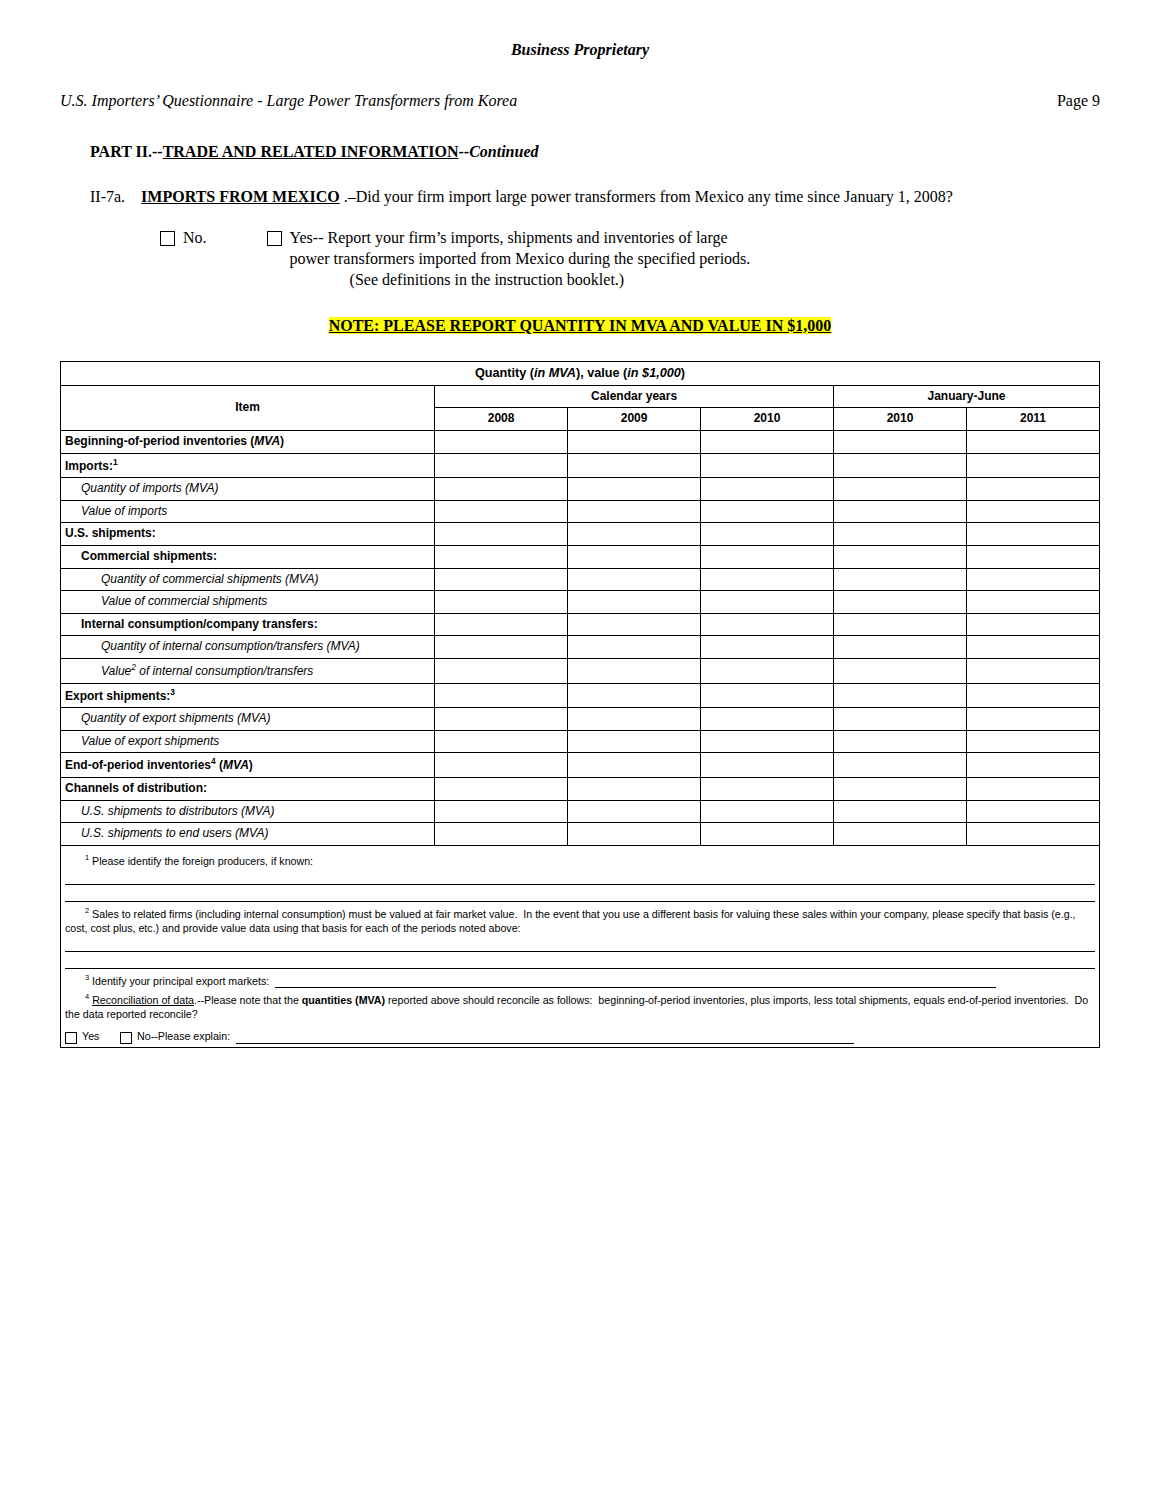Business Proprietary
U.S. Importers’ Questionnaire - Large Power Transformers from Korea
Page 9
PART II.--TRADE AND RELATED INFORMATION--Continued
II-7a. IMPORTS FROM MEXICO .–Did your firm import large power transformers from Mexico any time since January 1, 2008?
No.
Yes-- Report your firm’s imports, shipments and inventories of large power transformers imported from Mexico during the specified periods. (See definitions in the instruction booklet.)
NOTE: PLEASE REPORT QUANTITY IN MVA AND VALUE IN $1,000
| Quantity ( in MVA ), value ( in $1,000 ) |
| Item | Calendar years | January-June |
| 2008 | 2009 | 2010 | 2010 | 2011 |
| Beginning-of-period inventories ( MVA ) | | | | | |
| Imports: 1 | | | | | |
| Quantity of imports ( MVA ) | | | | | |
| Value of imports | | | | | |
| U.S. shipments: | | | | | |
| Commercial shipments: | | | | | |
| Quantity of commercial shipments ( MVA ) | | | | | |
| Value of commercial shipments | | | | | |
| Internal consumption/company transfers: | | | | | |
| Quantity of internal consumption/transfers ( MVA ) | | | | | |
| Value 2 of internal consumption/transfers | | | | | |
| Export shipments: 3 | | | | | |
| Quantity of export shipments ( MVA ) | | | | | |
| Value of export shipments | | | | | |
| End-of-period inventories 4 ( MVA ) | | | | | |
| Channels of distribution: | | | | | |
| U.S. shipments to distributors ( MVA ) | | | | | |
| U.S. shipments to end users ( MVA ) | | | | | |
| 1 Please identify the foreign producers, if known: 2 Sales to related firms (including internal consumption) must be valued at fair market value. In the event that you use a different basis for valuing these sales within your company, please specify that basis (e.g., cost, cost plus, etc.) and provide value data using that basis for each of the periods noted above: 3 Identify your principal export markets: 4 Reconciliation of data .--Please note that the quantities (MVA) reported above should reconcile as follows: beginning-of-period inventories, plus imports, less total shipments, equals end-of-period inventories. Do the data reported reconcile? Yes No--Please explain: |